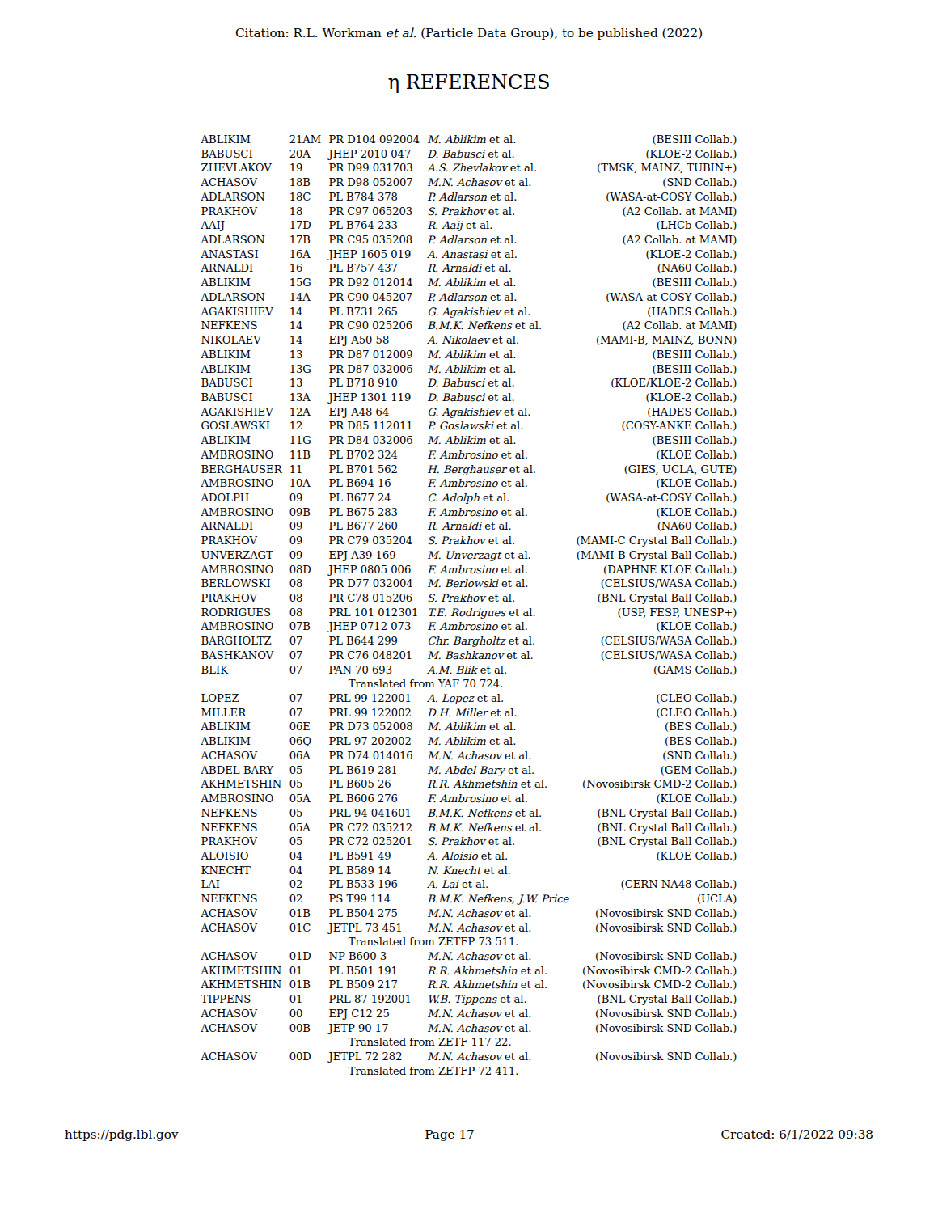Citation: R.L. Workman et al. (Particle Data Group), to be published (2022)
η REFERENCES
| ABLIKIM | 21AM | PR D104 092004 | M. Ablikim et al. | (BESIII Collab.) |
| BABUSCI | 20A | JHEP 2010 047 | D. Babusci et al. | (KLOE-2 Collab.) |
| ZHEVLAKOV | 19 | PR D99 031703 | A.S. Zhevlakov et al. | (TMSK, MAINZ, TUBIN+) |
| ACHASOV | 18B | PR D98 052007 | M.N. Achasov et al. | (SND Collab.) |
| ADLARSON | 18C | PL B784 378 | P. Adlarson et al. | (WASA-at-COSY Collab.) |
| PRAKHOV | 18 | PR C97 065203 | S. Prakhov et al. | (A2 Collab. at MAMI) |
| AAIJ | 17D | PL B764 233 | R. Aaij et al. | (LHCb Collab.) |
| ADLARSON | 17B | PR C95 035208 | P. Adlarson et al. | (A2 Collab. at MAMI) |
| ANASTASI | 16A | JHEP 1605 019 | A. Anastasi et al. | (KLOE-2 Collab.) |
| ARNALDI | 16 | PL B757 437 | R. Arnaldi et al. | (NA60 Collab.) |
| ABLIKIM | 15G | PR D92 012014 | M. Ablikim et al. | (BESIII Collab.) |
| ADLARSON | 14A | PR C90 045207 | P. Adlarson et al. | (WASA-at-COSY Collab.) |
| AGAKISHIEV | 14 | PL B731 265 | G. Agakishiev et al. | (HADES Collab.) |
| NEFKENS | 14 | PR C90 025206 | B.M.K. Nefkens et al. | (A2 Collab. at MAMI) |
| NIKOLAEV | 14 | EPJ A50 58 | A. Nikolaev et al. | (MAMI-B, MAINZ, BONN) |
| ABLIKIM | 13 | PR D87 012009 | M. Ablikim et al. | (BESIII Collab.) |
| ABLIKIM | 13G | PR D87 032006 | M. Ablikim et al. | (BESIII Collab.) |
| BABUSCI | 13 | PL B718 910 | D. Babusci et al. | (KLOE/KLOE-2 Collab.) |
| BABUSCI | 13A | JHEP 1301 119 | D. Babusci et al. | (KLOE-2 Collab.) |
| AGAKISHIEV | 12A | EPJ A48 64 | G. Agakishiev et al. | (HADES Collab.) |
| GOSLAWSKI | 12 | PR D85 112011 | P. Goslawski et al. | (COSY-ANKE Collab.) |
| ABLIKIM | 11G | PR D84 032006 | M. Ablikim et al. | (BESIII Collab.) |
| AMBROSINO | 11B | PL B702 324 | F. Ambrosino et al. | (KLOE Collab.) |
| BERGHAUSER | 11 | PL B701 562 | H. Berghauser et al. | (GIES, UCLA, GUTE) |
| AMBROSINO | 10A | PL B694 16 | F. Ambrosino et al. | (KLOE Collab.) |
| ADOLPH | 09 | PL B677 24 | C. Adolph et al. | (WASA-at-COSY Collab.) |
| AMBROSINO | 09B | PL B675 283 | F. Ambrosino et al. | (KLOE Collab.) |
| ARNALDI | 09 | PL B677 260 | R. Arnaldi et al. | (NA60 Collab.) |
| PRAKHOV | 09 | PR C79 035204 | S. Prakhov et al. | (MAMI-C Crystal Ball Collab.) |
| UNVERZAGT | 09 | EPJ A39 169 | M. Unverzagt et al. | (MAMI-B Crystal Ball Collab.) |
| AMBROSINO | 08D | JHEP 0805 006 | F. Ambrosino et al. | (DAPHNE KLOE Collab.) |
| BERLOWSKI | 08 | PR D77 032004 | M. Berlowski et al. | (CELSIUS/WASA Collab.) |
| PRAKHOV | 08 | PR C78 015206 | S. Prakhov et al. | (BNL Crystal Ball Collab.) |
| RODRIGUES | 08 | PRL 101 012301 | T.E. Rodrigues et al. | (USP, FESP, UNESP+) |
| AMBROSINO | 07B | JHEP 0712 073 | F. Ambrosino et al. | (KLOE Collab.) |
| BARGHOLTZ | 07 | PL B644 299 | Chr. Bargholtz et al. | (CELSIUS/WASA Collab.) |
| BASHKANOV | 07 | PR C76 048201 | M. Bashkanov et al. | (CELSIUS/WASA Collab.) |
| BLIK | 07 | PAN 70 693 | A.M. Blik et al. | (GAMS Collab.) |
| | | Translated from YAF 70 724. |
| LOPEZ | 07 | PRL 99 122001 | A. Lopez et al. | (CLEO Collab.) |
| MILLER | 07 | PRL 99 122002 | D.H. Miller et al. | (CLEO Collab.) |
| ABLIKIM | 06E | PR D73 052008 | M. Ablikim et al. | (BES Collab.) |
| ABLIKIM | 06Q | PRL 97 202002 | M. Ablikim et al. | (BES Collab.) |
| ACHASOV | 06A | PR D74 014016 | M.N. Achasov et al. | (SND Collab.) |
| ABDEL-BARY | 05 | PL B619 281 | M. Abdel-Bary et al. | (GEM Collab.) |
| AKHMETSHIN | 05 | PL B605 26 | R.R. Akhmetshin et al. | (Novosibirsk CMD-2 Collab.) |
| AMBROSINO | 05A | PL B606 276 | F. Ambrosino et al. | (KLOE Collab.) |
| NEFKENS | 05 | PRL 94 041601 | B.M.K. Nefkens et al. | (BNL Crystal Ball Collab.) |
| NEFKENS | 05A | PR C72 035212 | B.M.K. Nefkens et al. | (BNL Crystal Ball Collab.) |
| PRAKHOV | 05 | PR C72 025201 | S. Prakhov et al. | (BNL Crystal Ball Collab.) |
| ALOISIO | 04 | PL B591 49 | A. Aloisio et al. | (KLOE Collab.) |
| KNECHT | 04 | PL B589 14 | N. Knecht et al. | |
| LAI | 02 | PL B533 196 | A. Lai et al. | (CERN NA48 Collab.) |
| NEFKENS | 02 | PS T99 114 | B.M.K. Nefkens, J.W. Price | (UCLA) |
| ACHASOV | 01B | PL B504 275 | M.N. Achasov et al. | (Novosibirsk SND Collab.) |
| ACHASOV | 01C | JETPL 73 451 | M.N. Achasov et al. | (Novosibirsk SND Collab.) |
| | | Translated from ZETFP 73 511. |
| ACHASOV | 01D | NP B600 3 | M.N. Achasov et al. | (Novosibirsk SND Collab.) |
| AKHMETSHIN | 01 | PL B501 191 | R.R. Akhmetshin et al. | (Novosibirsk CMD-2 Collab.) |
| AKHMETSHIN | 01B | PL B509 217 | R.R. Akhmetshin et al. | (Novosibirsk CMD-2 Collab.) |
| TIPPENS | 01 | PRL 87 192001 | W.B. Tippens et al. | (BNL Crystal Ball Collab.) |
| ACHASOV | 00 | EPJ C12 25 | M.N. Achasov et al. | (Novosibirsk SND Collab.) |
| ACHASOV | 00B | JETP 90 17 | M.N. Achasov et al. | (Novosibirsk SND Collab.) |
| | | Translated from ZETF 117 22. |
| ACHASOV | 00D | JETPL 72 282 | M.N. Achasov et al. | (Novosibirsk SND Collab.) |
| | | Translated from ZETFP 72 411. |
https://pdg.lbl.gov
Page 17
Created: 6/1/2022 09:38